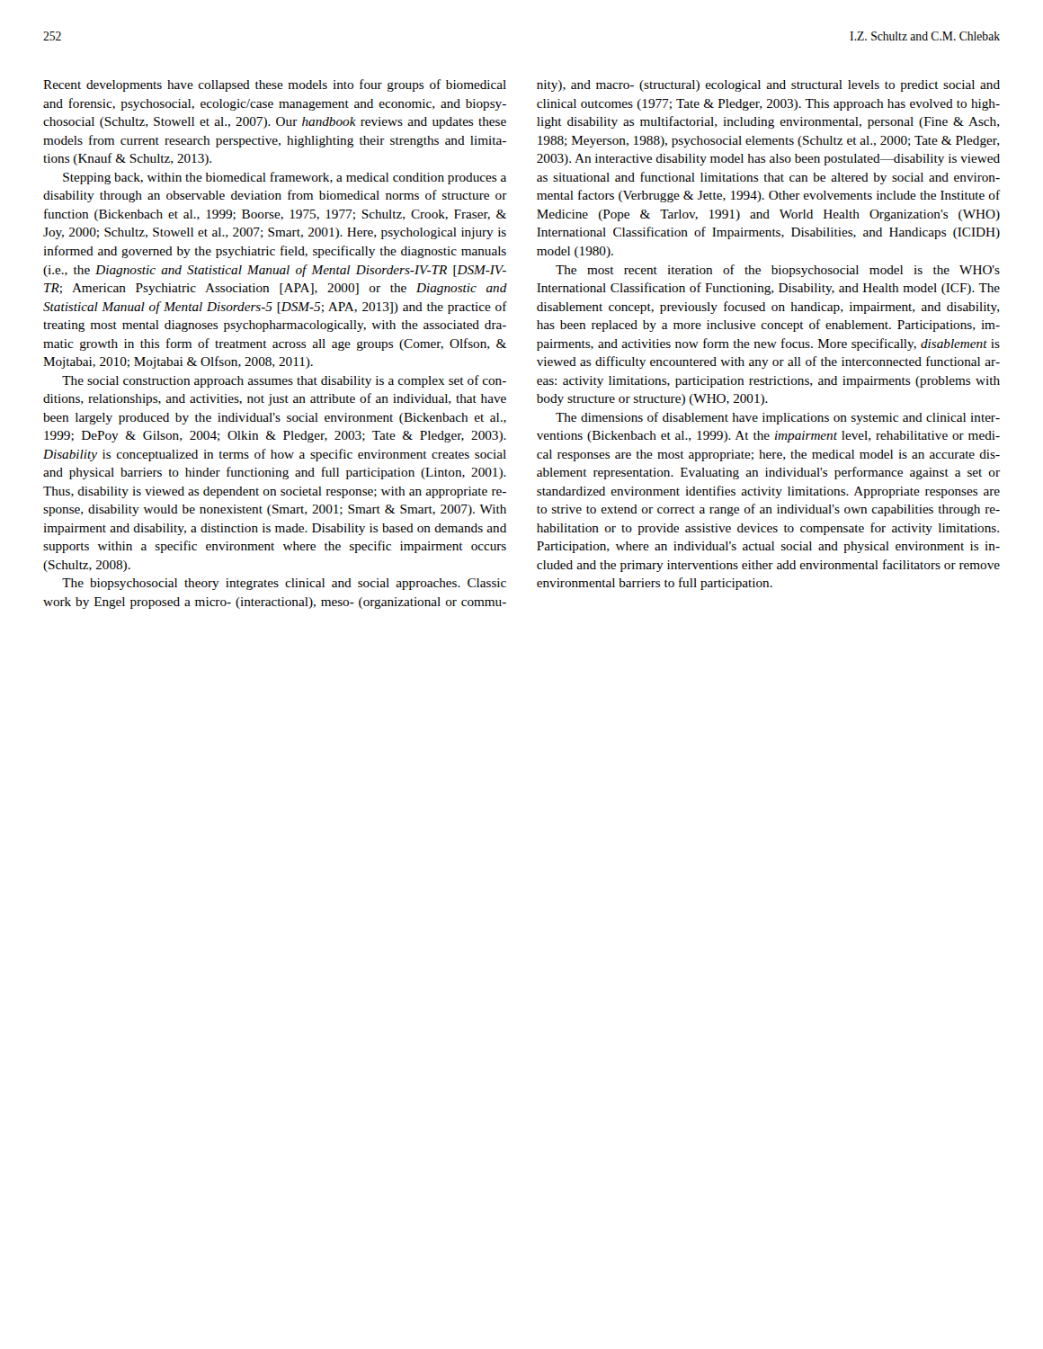252 I.Z. Schultz and C.M. Chlebak
Recent developments have collapsed these models into four groups of biomedical and forensic, psychosocial, ecologic/case management and economic, and biopsychosocial (Schultz, Stowell et al., 2007). Our handbook reviews and updates these models from current research perspective, highlighting their strengths and limitations (Knauf & Schultz, 2013).
Stepping back, within the biomedical framework, a medical condition produces a disability through an observable deviation from biomedical norms of structure or function (Bickenbach et al., 1999; Boorse, 1975, 1977; Schultz, Crook, Fraser, & Joy, 2000; Schultz, Stowell et al., 2007; Smart, 2001). Here, psychological injury is informed and governed by the psychiatric field, specifically the diagnostic manuals (i.e., the Diagnostic and Statistical Manual of Mental Disorders-IV-TR [DSM-IV-TR; American Psychiatric Association [APA], 2000] or the Diagnostic and Statistical Manual of Mental Disorders-5 [DSM-5; APA, 2013]) and the practice of treating most mental diagnoses psychopharmacologically, with the associated dramatic growth in this form of treatment across all age groups (Comer, Olfson, & Mojtabai, 2010; Mojtabai & Olfson, 2008, 2011).
The social construction approach assumes that disability is a complex set of conditions, relationships, and activities, not just an attribute of an individual, that have been largely produced by the individual's social environment (Bickenbach et al., 1999; DePoy & Gilson, 2004; Olkin & Pledger, 2003; Tate & Pledger, 2003). Disability is conceptualized in terms of how a specific environment creates social and physical barriers to hinder functioning and full participation (Linton, 2001). Thus, disability is viewed as dependent on societal response; with an appropriate response, disability would be nonexistent (Smart, 2001; Smart & Smart, 2007). With impairment and disability, a distinction is made. Disability is based on demands and supports within a specific environment where the specific impairment occurs (Schultz, 2008).
The biopsychosocial theory integrates clinical and social approaches. Classic work by Engel proposed a micro- (interactional), meso- (organizational or community), and macro- (structural) ecological and structural levels to predict social and clinical outcomes (1977; Tate & Pledger, 2003). This approach has evolved to highlight disability as multifactorial, including environmental, personal (Fine & Asch, 1988; Meyerson, 1988), psychosocial elements (Schultz et al., 2000; Tate & Pledger, 2003). An interactive disability model has also been postulated—disability is viewed as situational and functional limitations that can be altered by social and environmental factors (Verbrugge & Jette, 1994). Other evolvements include the Institute of Medicine (Pope & Tarlov, 1991) and World Health Organization's (WHO) International Classification of Impairments, Disabilities, and Handicaps (ICIDH) model (1980).
The most recent iteration of the biopsychosocial model is the WHO's International Classification of Functioning, Disability, and Health model (ICF). The disablement concept, previously focused on handicap, impairment, and disability, has been replaced by a more inclusive concept of enablement. Participations, impairments, and activities now form the new focus. More specifically, disablement is viewed as difficulty encountered with any or all of the interconnected functional areas: activity limitations, participation restrictions, and impairments (problems with body structure or structure) (WHO, 2001).
The dimensions of disablement have implications on systemic and clinical interventions (Bickenbach et al., 1999). At the impairment level, rehabilitative or medical responses are the most appropriate; here, the medical model is an accurate disablement representation. Evaluating an individual's performance against a set or standardized environment identifies activity limitations. Appropriate responses are to strive to extend or correct a range of an individual's own capabilities through rehabilitation or to provide assistive devices to compensate for activity limitations. Participation, where an individual's actual social and physical environment is included and the primary interventions either add environmental facilitators or remove environmental barriers to full participation.